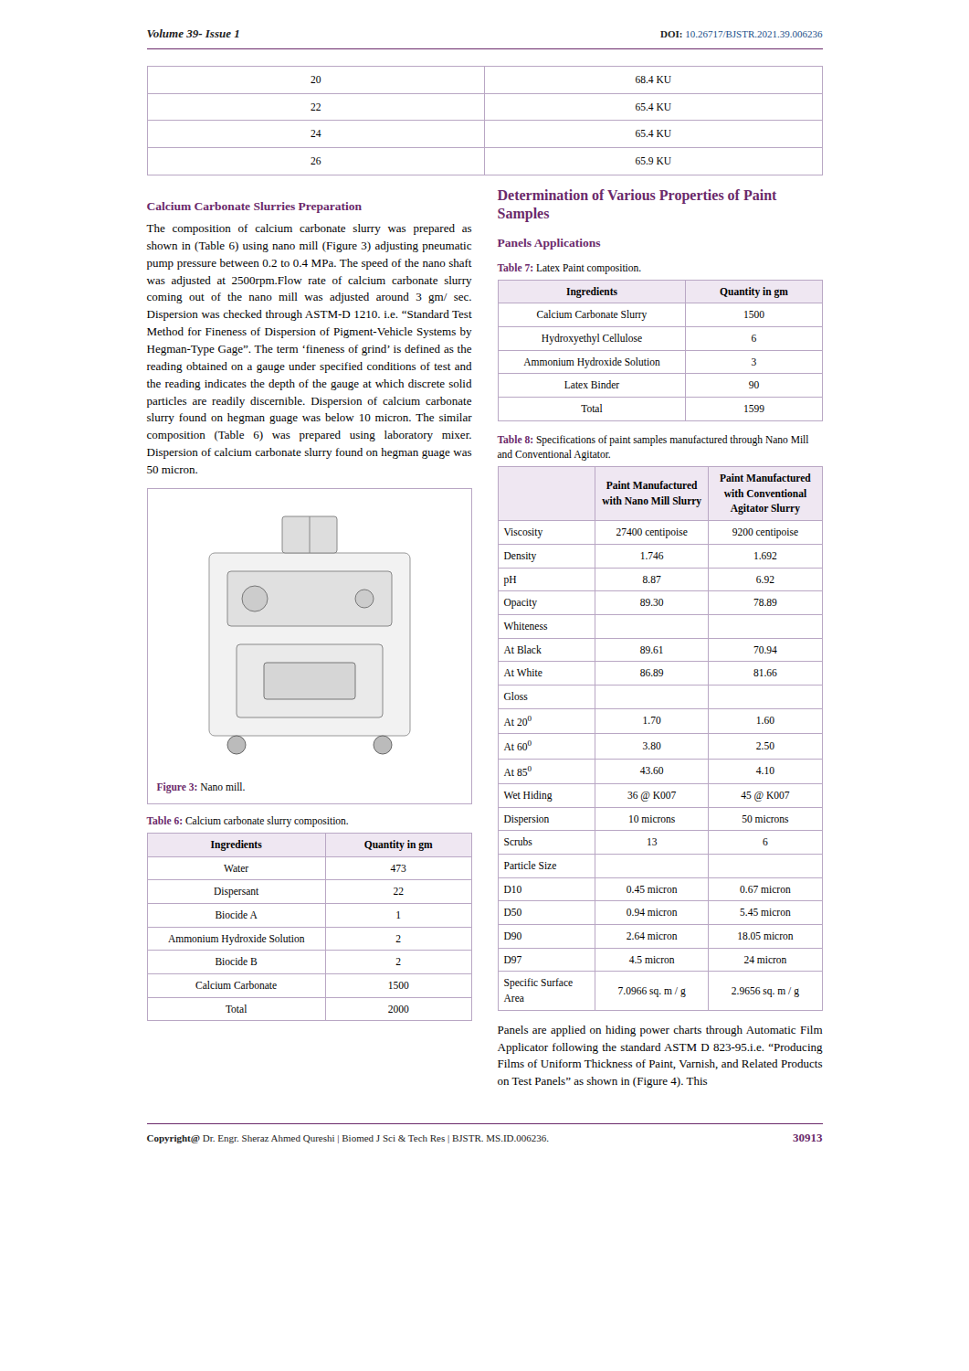Volume 39- Issue 1
DOI: 10.26717/BJSTR.2021.39.006236
| 20 | 68.4 KU |
| 22 | 65.4 KU |
| 24 | 65.4 KU |
| 26 | 65.9 KU |
Calcium Carbonate Slurries Preparation
The composition of calcium carbonate slurry was prepared as shown in (Table 6) using nano mill (Figure 3) adjusting pneumatic pump pressure between 0.2 to 0.4 MPa. The speed of the nano shaft was adjusted at 2500rpm.Flow rate of calcium carbonate slurry coming out of the nano mill was adjusted around 3 gm/ sec. Dispersion was checked through ASTM-D 1210. i.e. “Standard Test Method for Fineness of Dispersion of Pigment-Vehicle Systems by Hegman-Type Gage”. The term ‘fineness of grind’ is defined as the reading obtained on a gauge under specified conditions of test and the reading indicates the depth of the gauge at which discrete solid particles are readily discernible. Dispersion of calcium carbonate slurry found on hegman guage was below 10 micron. The similar composition (Table 6) was prepared using laboratory mixer. Dispersion of calcium carbonate slurry found on hegman guage was 50 micron.
Figure 3: Nano mill.
Table 6: Calcium carbonate slurry composition.
| Ingredients | Quantity in gm |
| --- | --- |
| Water | 473 |
| Dispersant | 22 |
| Biocide A | 1 |
| Ammonium Hydroxide Solution | 2 |
| Biocide B | 2 |
| Calcium Carbonate | 1500 |
| Total | 2000 |
Determination of Various Properties of Paint Samples
Panels Applications
Table 7: Latex Paint composition.
| Ingredients | Quantity in gm |
| --- | --- |
| Calcium Carbonate Slurry | 1500 |
| Hydroxyethyl Cellulose | 6 |
| Ammonium Hydroxide Solution | 3 |
| Latex Binder | 90 |
| Total | 1599 |
Table 8: Specifications of paint samples manufactured through Nano Mill and Conventional Agitator.
| | Paint Manufactured with Nano Mill Slurry | Paint Manufactured with Conventional Agitator Slurry |
| --- | --- | --- |
| Viscosity | 27400 centipoise | 9200 centipoise |
| Density | 1.746 | 1.692 |
| pH | 8.87 | 6.92 |
| Opacity | 89.30 | 78.89 |
| Whiteness | | |
| At Black | 89.61 | 70.94 |
| At White | 86.89 | 81.66 |
| Gloss | | |
| At 20 0 | 1.70 | 1.60 |
| At 60 0 | 3.80 | 2.50 |
| At 85 0 | 43.60 | 4.10 |
| Wet Hiding | 36 @ K007 | 45 @ K007 |
| Dispersion | 10 microns | 50 microns |
| Scrubs | 13 | 6 |
| Particle Size | | |
| D10 | 0.45 micron | 0.67 micron |
| D50 | 0.94 micron | 5.45 micron |
| D90 | 2.64 micron | 18.05 micron |
| D97 | 4.5 micron | 24 micron |
| Specific Surface Area | 7.0966 sq. m / g | 2.9656 sq. m / g |
Panels are applied on hiding power charts through Automatic Film Applicator following the standard ASTM D 823-95.i.e. “Producing Films of Uniform Thickness of Paint, Varnish, and Related Products on Test Panels” as shown in (Figure 4). This
Copyright@ Dr. Engr. Sheraz Ahmed Qureshi | Biomed J Sci & Tech Res | BJSTR. MS.ID.006236.
30913